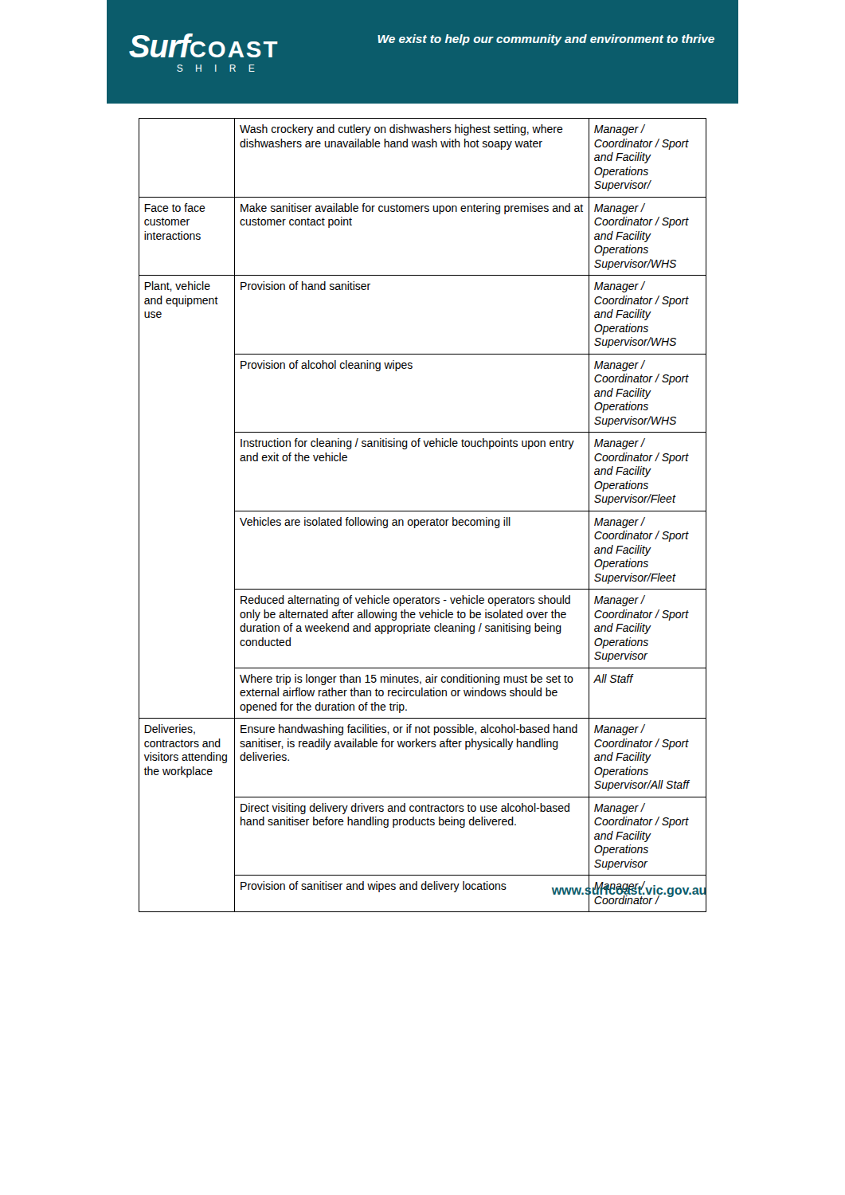Surf COAST S H I R E
We exist to help our community and environment to thrive
| | Wash crockery and cutlery on dishwashers highest setting, where dishwashers are unavailable hand wash with hot soapy water | Manager / Coordinator / Sport and Facility Operations Supervisor/ |
| Face to face customer interactions | Make sanitiser available for customers upon entering premises and at customer contact point | Manager / Coordinator / Sport and Facility Operations Supervisor/WHS |
| Plant, vehicle and equipment use | Provision of hand sanitiser | Manager / Coordinator / Sport and Facility Operations Supervisor/WHS |
| Provision of alcohol cleaning wipes | Manager / Coordinator / Sport and Facility Operations Supervisor/WHS |
| Instruction for cleaning / sanitising of vehicle touchpoints upon entry and exit of the vehicle | Manager / Coordinator / Sport and Facility Operations Supervisor/Fleet |
| Vehicles are isolated following an operator becoming ill | Manager / Coordinator / Sport and Facility Operations Supervisor/Fleet |
| Reduced alternating of vehicle operators - vehicle operators should only be alternated after allowing the vehicle to be isolated over the duration of a weekend and appropriate cleaning / sanitising being conducted | Manager / Coordinator / Sport and Facility Operations Supervisor |
| Where trip is longer than 15 minutes, air conditioning must be set to external airflow rather than to recirculation or windows should be opened for the duration of the trip. | All Staff |
| Deliveries, contractors and visitors attending the workplace | Ensure handwashing facilities, or if not possible, alcohol-based hand sanitiser, is readily available for workers after physically handling deliveries. | Manager / Coordinator / Sport and Facility Operations Supervisor/All Staff |
| Direct visiting delivery drivers and contractors to use alcohol-based hand sanitiser before handling products being delivered. | Manager / Coordinator / Sport and Facility Operations Supervisor |
| Provision of sanitiser and wipes and delivery locations | Manager / Coordinator / |
www.surfcoast.vic.gov.au